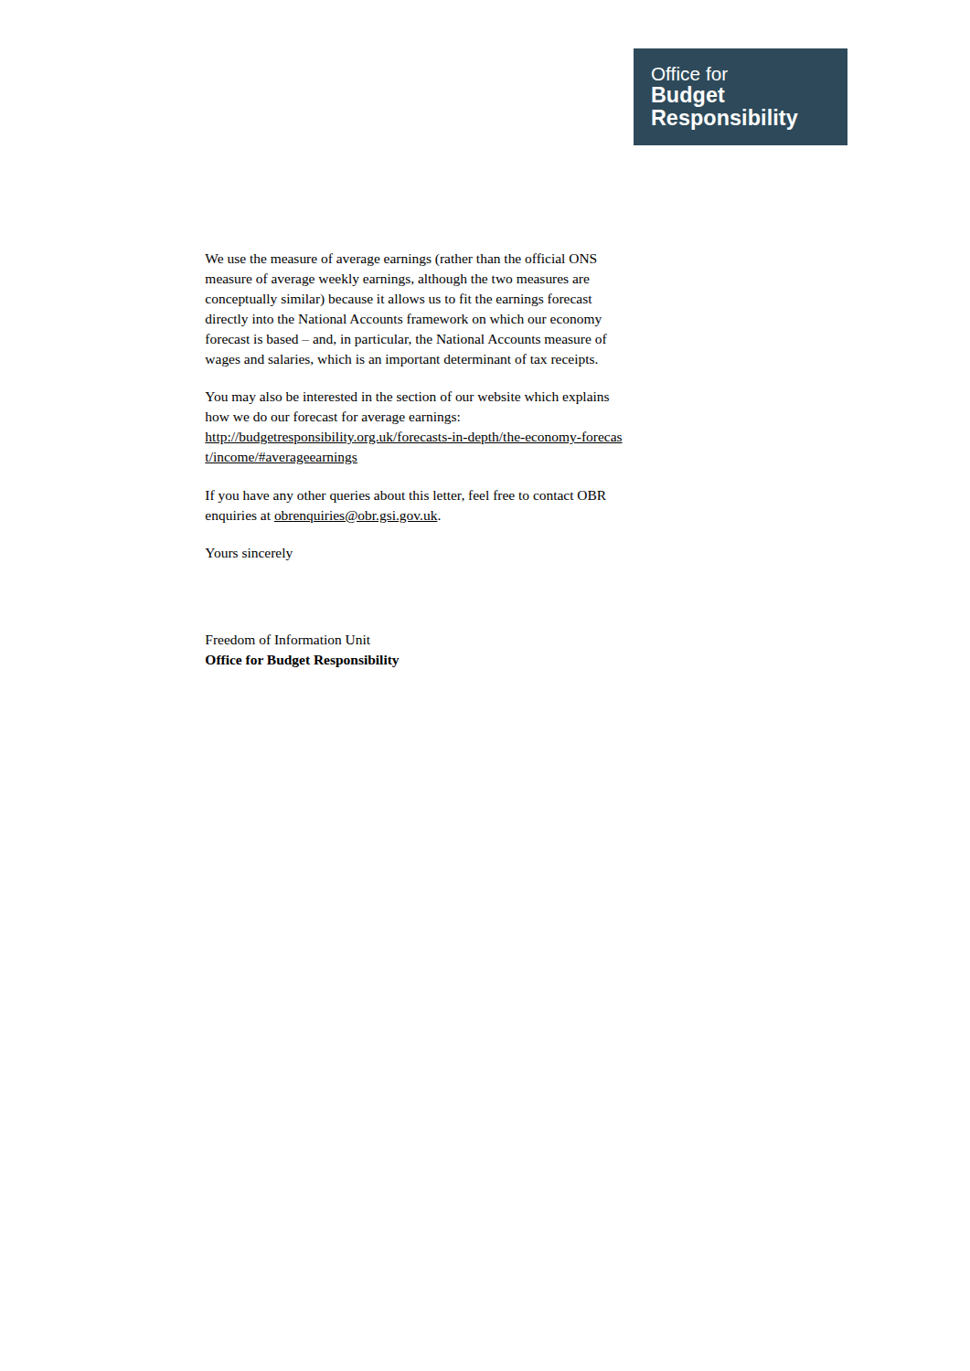Office for
Budget
Responsibility
We use the measure of average earnings (rather than the official ONS measure of average weekly earnings, although the two measures are conceptually similar) because it allows us to fit the earnings forecast directly into the National Accounts framework on which our economy forecast is based – and, in particular, the National Accounts measure of wages and salaries, which is an important determinant of tax receipts.
You may also be interested in the section of our website which explains how we do our forecast for average earnings:
http://budgetresponsibility.org.uk/forecasts-in-depth/the-economy-forecast/income/#averageearnings
If you have any other queries about this letter, feel free to contact OBR enquiries at obrenquiries@obr.gsi.gov.uk.
Yours sincerely
Freedom of Information Unit
Office for Budget Responsibility